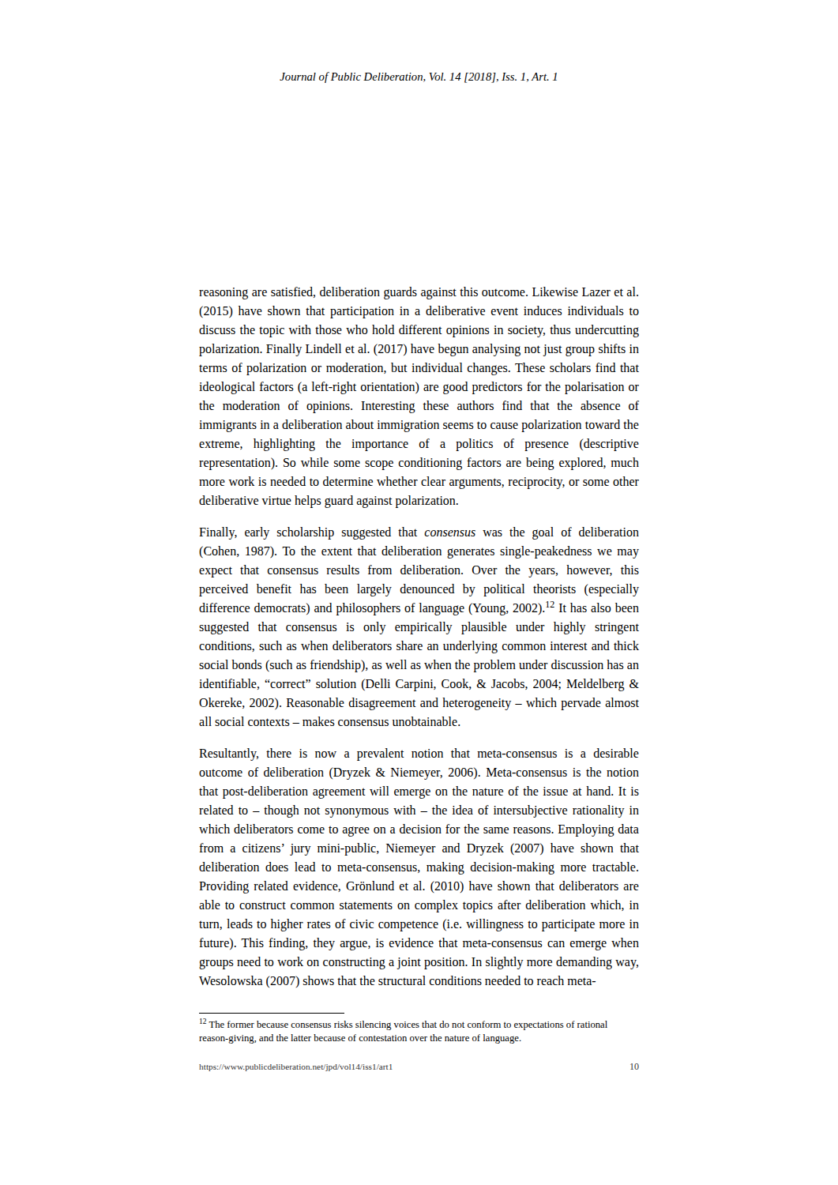Journal of Public Deliberation, Vol. 14 [2018], Iss. 1, Art. 1
reasoning are satisfied, deliberation guards against this outcome. Likewise Lazer et al. (2015) have shown that participation in a deliberative event induces individuals to discuss the topic with those who hold different opinions in society, thus undercutting polarization. Finally Lindell et al. (2017) have begun analysing not just group shifts in terms of polarization or moderation, but individual changes. These scholars find that ideological factors (a left-right orientation) are good predictors for the polarisation or the moderation of opinions. Interesting these authors find that the absence of immigrants in a deliberation about immigration seems to cause polarization toward the extreme, highlighting the importance of a politics of presence (descriptive representation). So while some scope conditioning factors are being explored, much more work is needed to determine whether clear arguments, reciprocity, or some other deliberative virtue helps guard against polarization.
Finally, early scholarship suggested that consensus was the goal of deliberation (Cohen, 1987). To the extent that deliberation generates single-peakedness we may expect that consensus results from deliberation. Over the years, however, this perceived benefit has been largely denounced by political theorists (especially difference democrats) and philosophers of language (Young, 2002).12 It has also been suggested that consensus is only empirically plausible under highly stringent conditions, such as when deliberators share an underlying common interest and thick social bonds (such as friendship), as well as when the problem under discussion has an identifiable, “correct” solution (Delli Carpini, Cook, & Jacobs, 2004; Meldelberg & Okereke, 2002). Reasonable disagreement and heterogeneity – which pervade almost all social contexts – makes consensus unobtainable.
Resultantly, there is now a prevalent notion that meta-consensus is a desirable outcome of deliberation (Dryzek & Niemeyer, 2006). Meta-consensus is the notion that post-deliberation agreement will emerge on the nature of the issue at hand. It is related to – though not synonymous with – the idea of intersubjective rationality in which deliberators come to agree on a decision for the same reasons. Employing data from a citizens’ jury mini-public, Niemeyer and Dryzek (2007) have shown that deliberation does lead to meta-consensus, making decision-making more tractable. Providing related evidence, Grönlund et al. (2010) have shown that deliberators are able to construct common statements on complex topics after deliberation which, in turn, leads to higher rates of civic competence (i.e. willingness to participate more in future). This finding, they argue, is evidence that meta-consensus can emerge when groups need to work on constructing a joint position. In slightly more demanding way, Wesolowska (2007) shows that the structural conditions needed to reach meta-
12 The former because consensus risks silencing voices that do not conform to expectations of rational reason-giving, and the latter because of contestation over the nature of language.
https://www.publicdeliberation.net/jpd/vol14/iss1/art1 10